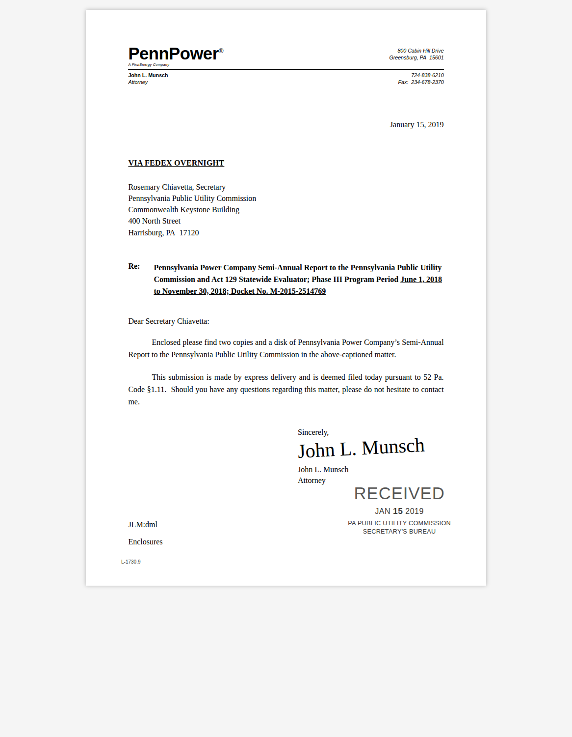PennPower®
A FirstEnergy Company
800 Cabin Hill Drive
Greensburg, PA 15601
John L. Munsch
Attorney
724-838-6210
Fax: 234-678-2370
January 15, 2019
VIA FEDEX OVERNIGHT
Rosemary Chiavetta, Secretary
Pennsylvania Public Utility Commission
Commonwealth Keystone Building
400 North Street
Harrisburg, PA 17120
Re:
Pennsylvania Power Company Semi-Annual Report to the Pennsylvania Public Utility Commission and Act 129 Statewide Evaluator; Phase III Program Period June 1, 2018 to November 30, 2018; Docket No. M-2015-2514769
Dear Secretary Chiavetta:
Enclosed please find two copies and a disk of Pennsylvania Power Company’s Semi-Annual Report to the Pennsylvania Public Utility Commission in the above-captioned matter.
This submission is made by express delivery and is deemed filed today pursuant to 52 Pa. Code §1.11. Should you have any questions regarding this matter, please do not hesitate to contact me.
Sincerely,
John L. Munsch
John L. Munsch
Attorney
JLM:dml
Enclosures
RECEIVED
JAN 15 2019
PA PUBLIC UTILITY COMMISSION
SECRETARY'S BUREAU
L-1730.9